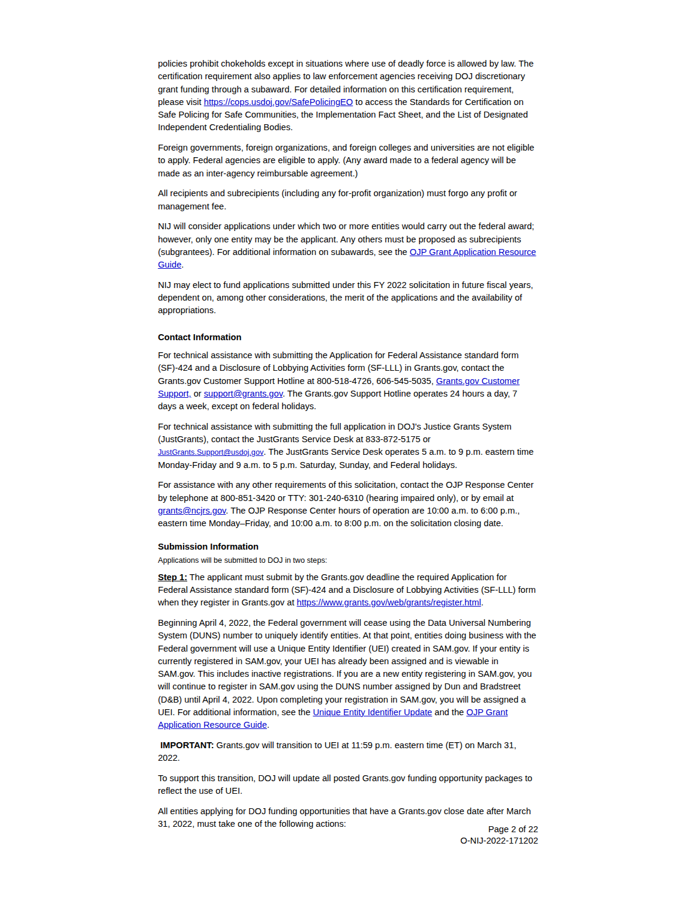policies prohibit chokeholds except in situations where use of deadly force is allowed by law. The certification requirement also applies to law enforcement agencies receiving DOJ discretionary grant funding through a subaward. For detailed information on this certification requirement, please visit https://cops.usdoj.gov/SafePolicingEO to access the Standards for Certification on Safe Policing for Safe Communities, the Implementation Fact Sheet, and the List of Designated Independent Credentialing Bodies.
Foreign governments, foreign organizations, and foreign colleges and universities are not eligible to apply. Federal agencies are eligible to apply. (Any award made to a federal agency will be made as an inter-agency reimbursable agreement.)
All recipients and subrecipients (including any for-profit organization) must forgo any profit or management fee.
NIJ will consider applications under which two or more entities would carry out the federal award; however, only one entity may be the applicant. Any others must be proposed as subrecipients (subgrantees). For additional information on subawards, see the OJP Grant Application Resource Guide.
NIJ may elect to fund applications submitted under this FY 2022 solicitation in future fiscal years, dependent on, among other considerations, the merit of the applications and the availability of appropriations.
Contact Information
For technical assistance with submitting the Application for Federal Assistance standard form (SF)-424 and a Disclosure of Lobbying Activities form (SF-LLL) in Grants.gov, contact the Grants.gov Customer Support Hotline at 800-518-4726, 606-545-5035, Grants.gov Customer Support, or support@grants.gov. The Grants.gov Support Hotline operates 24 hours a day, 7 days a week, except on federal holidays.
For technical assistance with submitting the full application in DOJ's Justice Grants System (JustGrants), contact the JustGrants Service Desk at 833-872-5175 or JustGrants.Support@usdoj.gov. The JustGrants Service Desk operates 5 a.m. to 9 p.m. eastern time Monday-Friday and 9 a.m. to 5 p.m. Saturday, Sunday, and Federal holidays.
For assistance with any other requirements of this solicitation, contact the OJP Response Center by telephone at 800-851-3420 or TTY: 301-240-6310 (hearing impaired only), or by email at grants@ncjrs.gov. The OJP Response Center hours of operation are 10:00 a.m. to 6:00 p.m., eastern time Monday–Friday, and 10:00 a.m. to 8:00 p.m. on the solicitation closing date.
Submission Information
Applications will be submitted to DOJ in two steps:
Step 1: The applicant must submit by the Grants.gov deadline the required Application for Federal Assistance standard form (SF)-424 and a Disclosure of Lobbying Activities (SF-LLL) form when they register in Grants.gov at https://www.grants.gov/web/grants/register.html.
Beginning April 4, 2022, the Federal government will cease using the Data Universal Numbering System (DUNS) number to uniquely identify entities. At that point, entities doing business with the Federal government will use a Unique Entity Identifier (UEI) created in SAM.gov. If your entity is currently registered in SAM.gov, your UEI has already been assigned and is viewable in SAM.gov. This includes inactive registrations. If you are a new entity registering in SAM.gov, you will continue to register in SAM.gov using the DUNS number assigned by Dun and Bradstreet (D&B) until April 4, 2022. Upon completing your registration in SAM.gov, you will be assigned a UEI. For additional information, see the Unique Entity Identifier Update and the OJP Grant Application Resource Guide.
IMPORTANT: Grants.gov will transition to UEI at 11:59 p.m. eastern time (ET) on March 31, 2022.
To support this transition, DOJ will update all posted Grants.gov funding opportunity packages to reflect the use of UEI.
All entities applying for DOJ funding opportunities that have a Grants.gov close date after March 31, 2022, must take one of the following actions:
Page 2 of 22
O-NIJ-2022-171202